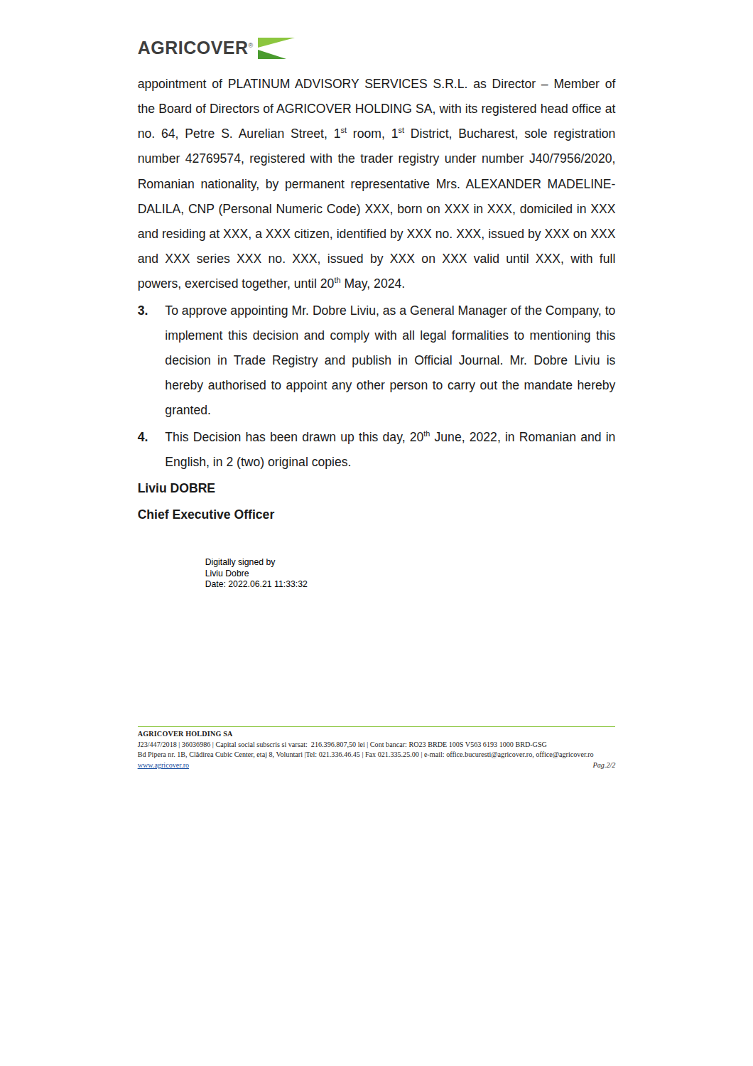AGRICOVER®
appointment of PLATINUM ADVISORY SERVICES S.R.L. as Director – Member of the Board of Directors of AGRICOVER HOLDING SA, with its registered head office at no. 64, Petre S. Aurelian Street, 1st room, 1st District, Bucharest, sole registration number 42769574, registered with the trader registry under number J40/7956/2020, Romanian nationality, by permanent representative Mrs. ALEXANDER MADELINE-DALILA, CNP (Personal Numeric Code) XXX, born on XXX in XXX, domiciled in XXX and residing at XXX, a XXX citizen, identified by XXX no. XXX, issued by XXX on XXX and XXX series XXX no. XXX, issued by XXX on XXX valid until XXX, with full powers, exercised together, until 20th May, 2024.
3. To approve appointing Mr. Dobre Liviu, as a General Manager of the Company, to implement this decision and comply with all legal formalities to mentioning this decision in Trade Registry and publish in Official Journal. Mr. Dobre Liviu is hereby authorised to appoint any other person to carry out the mandate hereby granted.
4. This Decision has been drawn up this day, 20th June, 2022, in Romanian and in English, in 2 (two) original copies.
Liviu DOBRE
Chief Executive Officer
Digitally signed by
Liviu Dobre
Date: 2022.06.21 11:33:32
AGRICOVER HOLDING SA
J23/447/2018 | 36036986 | Capital social subscris si varsat: 216.396.807,50 lei | Cont bancar: RO23 BRDE 100S V563 6193 1000 BRD-GSG
Bd Pipera nr. 1B, Clădirea Cubic Center, etaj 8, Voluntari |Tel: 021.336.46.45 | Fax 021.335.25.00 | e-mail: office.bucuresti@agricover.ro, office@agricover.ro
www.agricover.ro Pag.2/2